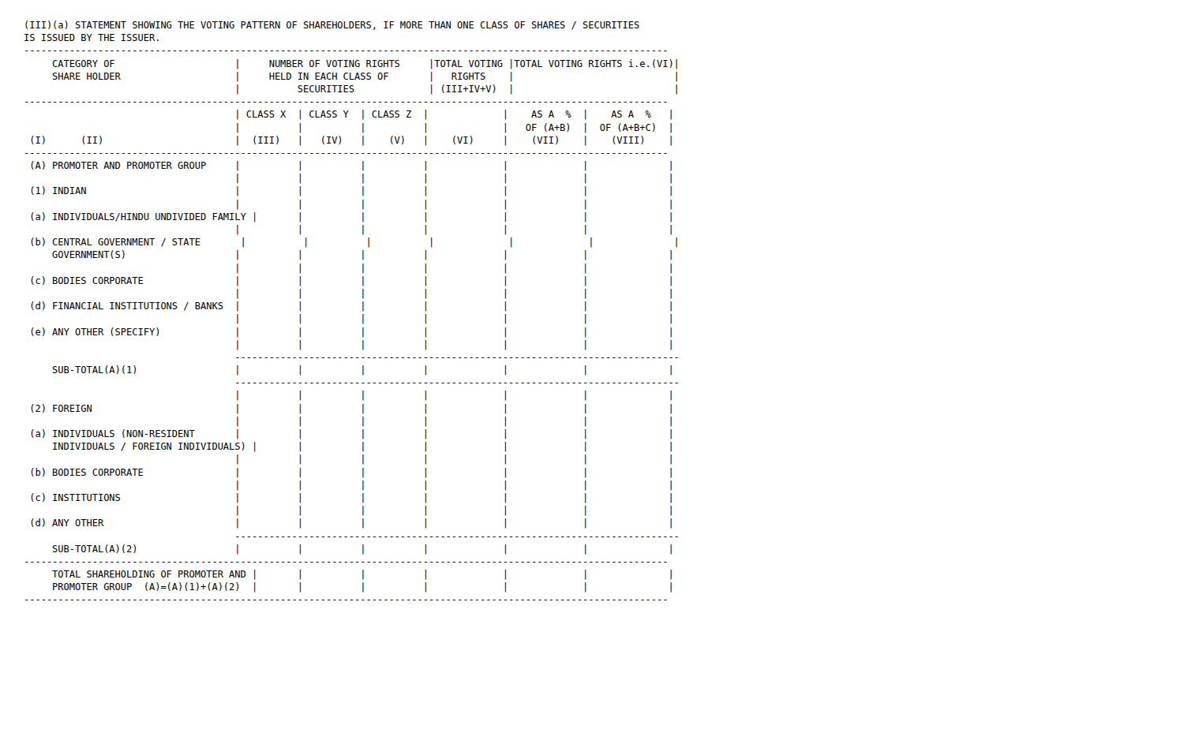(III)(a) STATEMENT SHOWING THE VOTING PATTERN OF SHAREHOLDERS, IF MORE THAN ONE CLASS OF SHARES / SECURITIES
IS ISSUED BY THE ISSUER.
-----------------------------------------------------------------------------------------------------------------
     CATEGORY OF                     |     NUMBER OF VOTING RIGHTS     |TOTAL VOTING |TOTAL VOTING RIGHTS i.e.(VI)|
     SHARE HOLDER                    |     HELD IN EACH CLASS OF       |   RIGHTS    |                            |
                                     |          SECURITIES             | (III+IV+V)  |                            |
-----------------------------------------------------------------------------------------------------------------
                                     | CLASS X  | CLASS Y  | CLASS Z  |             |    AS A  %  |    AS A  %   |
                                     |          |          |          |             |   OF (A+B)  |  OF (A+B+C)  |
 (I)      (II)                       |  (III)   |   (IV)   |    (V)   |    (VI)     |    (VII)    |    (VIII)    |
-----------------------------------------------------------------------------------------------------------------
 (A) PROMOTER AND PROMOTER GROUP     |          |          |          |             |             |              |
                                     |          |          |          |             |             |              |
 (1) INDIAN                          |          |          |          |             |             |              |
                                     |          |          |          |             |             |              |
 (a) INDIVIDUALS/HINDU UNDIVIDED FAMILY |       |          |          |             |             |              |
                                     |          |          |          |             |             |              |
 (b) CENTRAL GOVERNMENT / STATE       |          |          |          |             |             |              |
     GOVERNMENT(S)                   |          |          |          |             |             |              |
                                     |          |          |          |             |             |              |
 (c) BODIES CORPORATE                |          |          |          |             |             |              |
                                     |          |          |          |             |             |              |
 (d) FINANCIAL INSTITUTIONS / BANKS  |          |          |          |             |             |              |
                                     |          |          |          |             |             |              |
 (e) ANY OTHER (SPECIFY)             |          |          |          |             |             |              |
                                     |          |          |          |             |             |              |
                                     ------------------------------------------------------------------------------
     SUB-TOTAL(A)(1)                 |          |          |          |             |             |              |
                                     ------------------------------------------------------------------------------
                                     |          |          |          |             |             |              |
 (2) FOREIGN                         |          |          |          |             |             |              |
                                     |          |          |          |             |             |              |
 (a) INDIVIDUALS (NON-RESIDENT       |          |          |          |             |             |              |
     INDIVIDUALS / FOREIGN INDIVIDUALS) |       |          |          |             |             |              |
                                     |          |          |          |             |             |              |
 (b) BODIES CORPORATE                |          |          |          |             |             |              |
                                     |          |          |          |             |             |              |
 (c) INSTITUTIONS                    |          |          |          |             |             |              |
                                     |          |          |          |             |             |              |
 (d) ANY OTHER                       |          |          |          |             |             |              |
                                     ------------------------------------------------------------------------------
     SUB-TOTAL(A)(2)                 |          |          |          |             |             |              |
-----------------------------------------------------------------------------------------------------------------
     TOTAL SHAREHOLDING OF PROMOTER AND |       |          |          |             |             |              |
     PROMOTER GROUP  (A)=(A)(1)+(A)(2)  |       |          |          |             |             |              |
-----------------------------------------------------------------------------------------------------------------